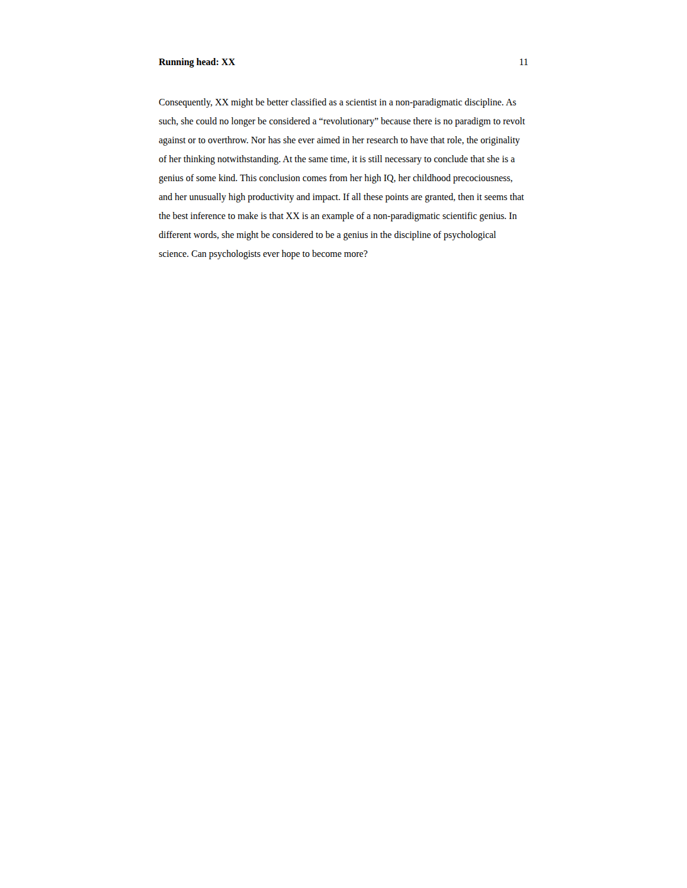Running head: XX 11
Consequently, XX might be better classified as a scientist in a non-paradigmatic discipline. As such, she could no longer be considered a “revolutionary” because there is no paradigm to revolt against or to overthrow. Nor has she ever aimed in her research to have that role, the originality of her thinking notwithstanding. At the same time, it is still necessary to conclude that she is a genius of some kind. This conclusion comes from her high IQ, her childhood precociousness, and her unusually high productivity and impact. If all these points are granted, then it seems that the best inference to make is that XX is an example of a non-paradigmatic scientific genius. In different words, she might be considered to be a genius in the discipline of psychological science. Can psychologists ever hope to become more?